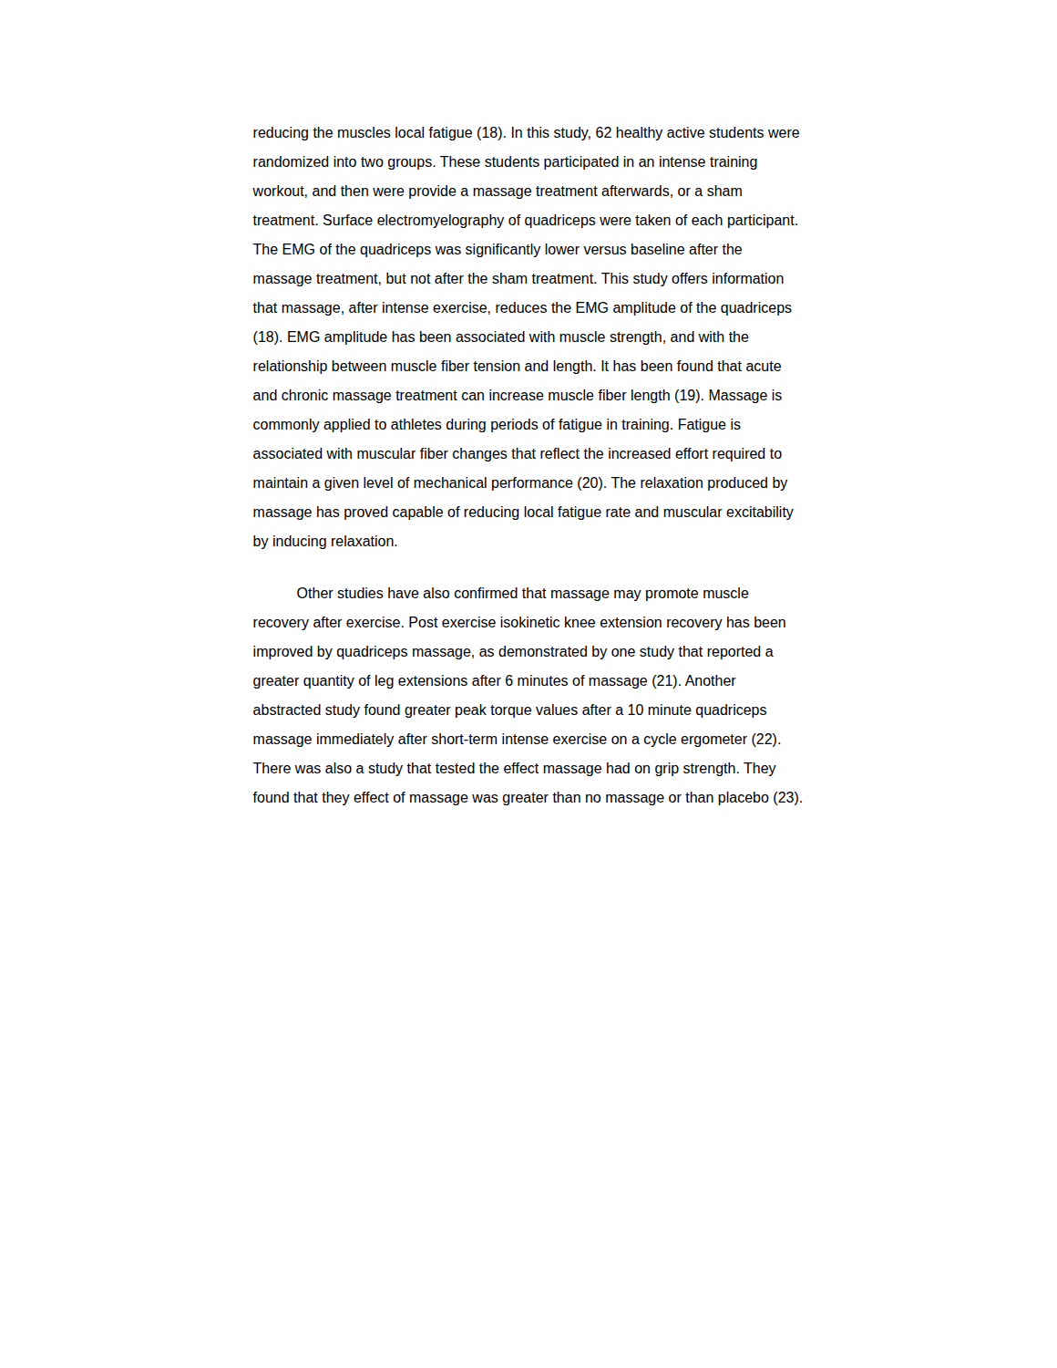reducing the muscles local fatigue (18). In this study, 62 healthy active students were randomized into two groups. These students participated in an intense training workout, and then were provide a massage treatment afterwards, or a sham treatment. Surface electromyelography of quadriceps were taken of each participant. The EMG of the quadriceps was significantly lower versus baseline after the massage treatment, but not after the sham treatment. This study offers information that massage, after intense exercise, reduces the EMG amplitude of the quadriceps (18). EMG amplitude has been associated with muscle strength, and with the relationship between muscle fiber tension and length. It has been found that acute and chronic massage treatment can increase muscle fiber length (19). Massage is commonly applied to athletes during periods of fatigue in training. Fatigue is associated with muscular fiber changes that reflect the increased effort required to maintain a given level of mechanical performance (20). The relaxation produced by massage has proved capable of reducing local fatigue rate and muscular excitability by inducing relaxation.
Other studies have also confirmed that massage may promote muscle recovery after exercise. Post exercise isokinetic knee extension recovery has been improved by quadriceps massage, as demonstrated by one study that reported a greater quantity of leg extensions after 6 minutes of massage (21). Another abstracted study found greater peak torque values after a 10 minute quadriceps massage immediately after short-term intense exercise on a cycle ergometer (22). There was also a study that tested the effect massage had on grip strength. They found that they effect of massage was greater than no massage or than placebo (23).